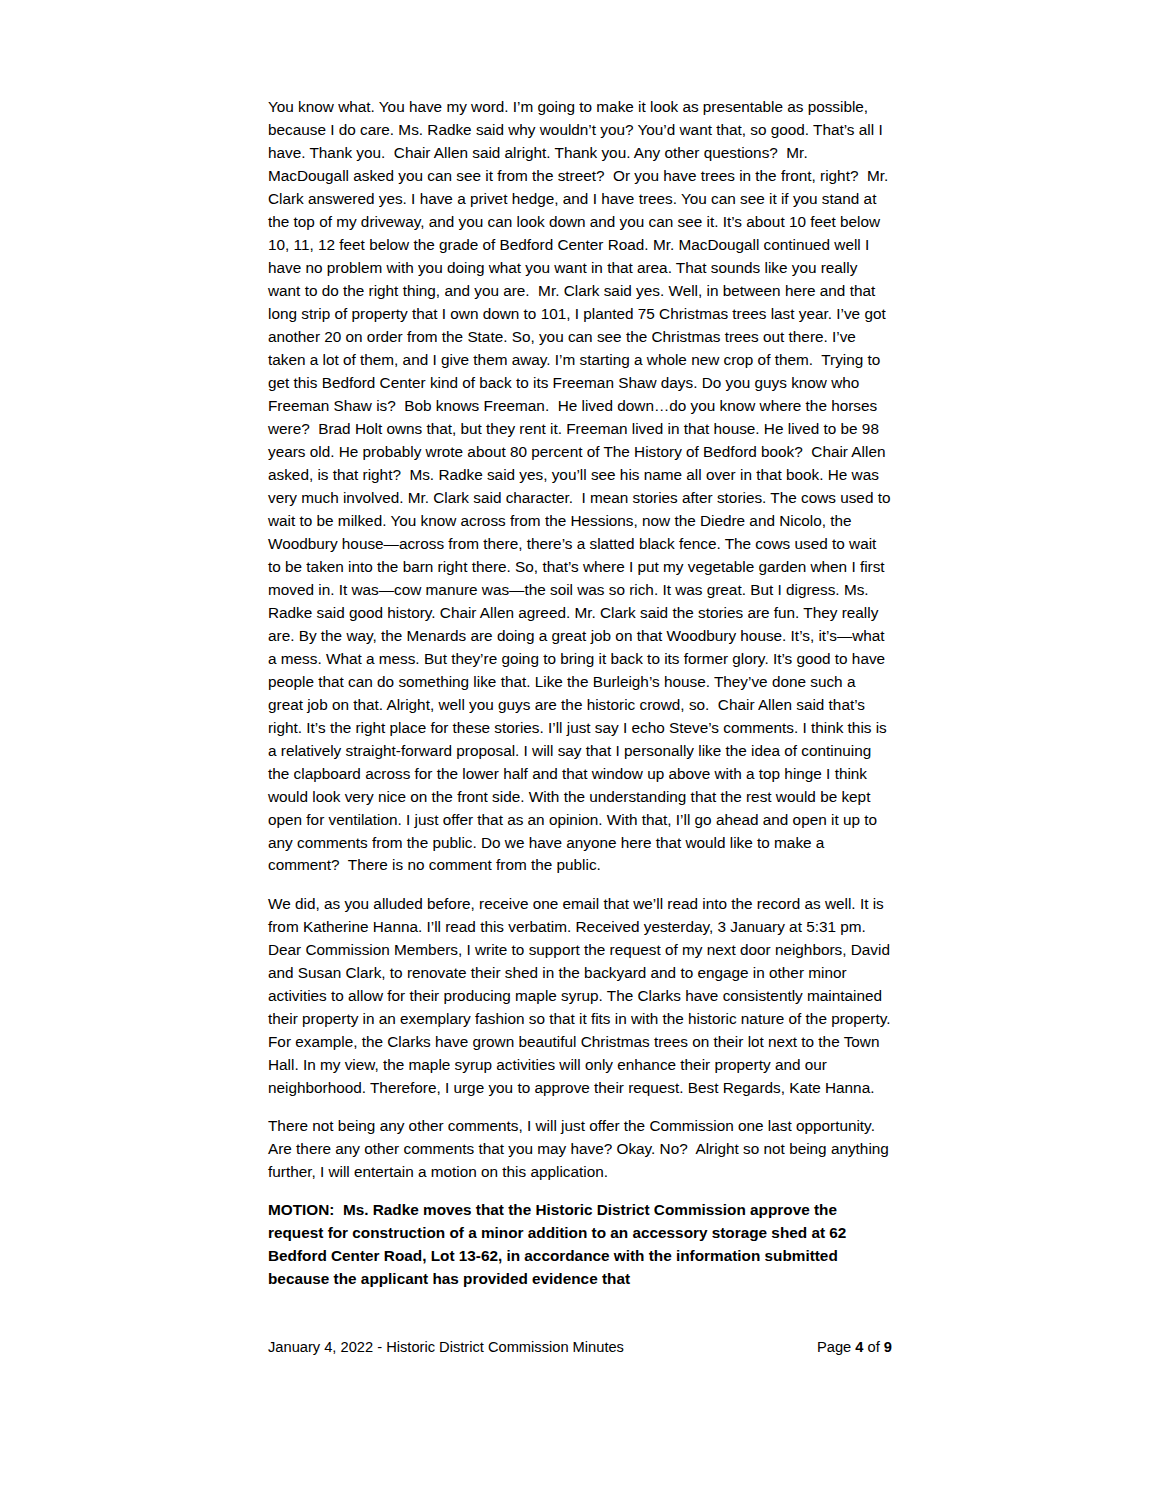You know what. You have my word. I’m going to make it look as presentable as possible, because I do care. Ms. Radke said why wouldn’t you? You’d want that, so good. That’s all I have. Thank you. Chair Allen said alright. Thank you. Any other questions? Mr. MacDougall asked you can see it from the street? Or you have trees in the front, right? Mr. Clark answered yes. I have a privet hedge, and I have trees. You can see it if you stand at the top of my driveway, and you can look down and you can see it. It’s about 10 feet below 10, 11, 12 feet below the grade of Bedford Center Road. Mr. MacDougall continued well I have no problem with you doing what you want in that area. That sounds like you really want to do the right thing, and you are. Mr. Clark said yes. Well, in between here and that long strip of property that I own down to 101, I planted 75 Christmas trees last year. I’ve got another 20 on order from the State. So, you can see the Christmas trees out there. I’ve taken a lot of them, and I give them away. I’m starting a whole new crop of them. Trying to get this Bedford Center kind of back to its Freeman Shaw days. Do you guys know who Freeman Shaw is? Bob knows Freeman. He lived down…do you know where the horses were? Brad Holt owns that, but they rent it. Freeman lived in that house. He lived to be 98 years old. He probably wrote about 80 percent of The History of Bedford book? Chair Allen asked, is that right? Ms. Radke said yes, you’ll see his name all over in that book. He was very much involved. Mr. Clark said character. I mean stories after stories. The cows used to wait to be milked. You know across from the Hessions, now the Diedre and Nicolo, the Woodbury house—across from there, there’s a slatted black fence. The cows used to wait to be taken into the barn right there. So, that’s where I put my vegetable garden when I first moved in. It was—cow manure was—the soil was so rich. It was great. But I digress. Ms. Radke said good history. Chair Allen agreed. Mr. Clark said the stories are fun. They really are. By the way, the Menards are doing a great job on that Woodbury house. It’s, it’s—what a mess. What a mess. But they’re going to bring it back to its former glory. It’s good to have people that can do something like that. Like the Burleigh’s house. They’ve done such a great job on that. Alright, well you guys are the historic crowd, so. Chair Allen said that’s right. It’s the right place for these stories. I’ll just say I echo Steve’s comments. I think this is a relatively straight-forward proposal. I will say that I personally like the idea of continuing the clapboard across for the lower half and that window up above with a top hinge I think would look very nice on the front side. With the understanding that the rest would be kept open for ventilation. I just offer that as an opinion. With that, I’ll go ahead and open it up to any comments from the public. Do we have anyone here that would like to make a comment? There is no comment from the public.
We did, as you alluded before, receive one email that we’ll read into the record as well. It is from Katherine Hanna. I’ll read this verbatim. Received yesterday, 3 January at 5:31 pm.
Dear Commission Members, I write to support the request of my next door neighbors, David and Susan Clark, to renovate their shed in the backyard and to engage in other minor activities to allow for their producing maple syrup. The Clarks have consistently maintained their property in an exemplary fashion so that it fits in with the historic nature of the property. For example, the Clarks have grown beautiful Christmas trees on their lot next to the Town Hall. In my view, the maple syrup activities will only enhance their property and our neighborhood. Therefore, I urge you to approve their request. Best Regards, Kate Hanna.
There not being any other comments, I will just offer the Commission one last opportunity. Are there any other comments that you may have? Okay. No? Alright so not being anything further, I will entertain a motion on this application.
MOTION: Ms. Radke moves that the Historic District Commission approve the request for construction of a minor addition to an accessory storage shed at 62 Bedford Center Road, Lot 13-62, in accordance with the information submitted because the applicant has provided evidence that
January 4, 2022 - Historic District Commission Minutes Page 4 of 9